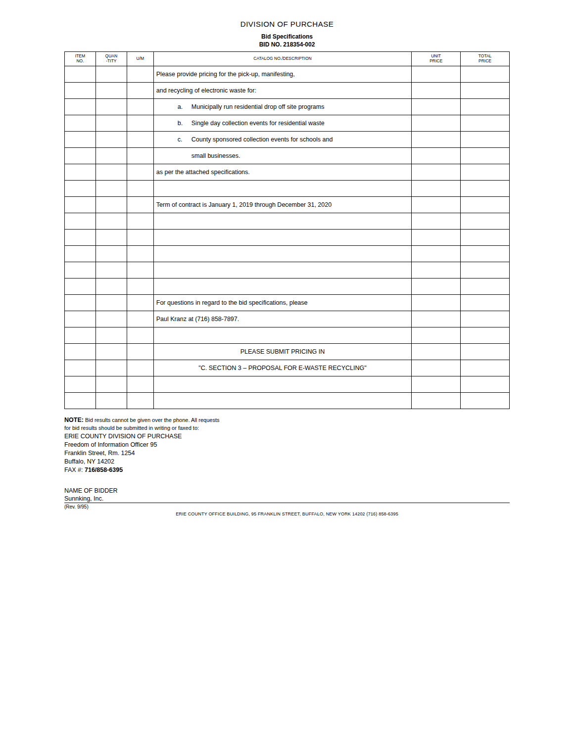DIVISION OF PURCHASE
Bid Specifications
BID NO. 218354-002
| ITEM NO. | QUAN -TITY | U/M | CATALOG NO./DESCRIPTION | UNIT PRICE | TOTAL PRICE |
| --- | --- | --- | --- | --- | --- |
| | | | Please provide pricing for the pick-up, manifesting, | | |
| | | | and recycling of electronic waste for: | | |
| | | | a. Municipally run residential drop off site programs | | |
| | | | b. Single day collection events for residential waste | | |
| | | | c. County sponsored collection events for schools and | | |
| | | | small businesses. | | |
| | | | as per the attached specifications. | | |
| | | | Term of contract is January 1, 2019 through December 31, 2020 | | |
| | | | For questions in regard to the bid specifications, please | | |
| | | | Paul Kranz at (716) 858-7897. | | |
| | | | PLEASE SUBMIT PRICING IN | | |
| | | | "C. SECTION 3 – PROPOSAL FOR E-WASTE RECYCLING" | | |
NOTE: Bid results cannot be given over the phone. All requests
for bid results should be submitted in writing or faxed to:
ERIE COUNTY DIVISION OF PURCHASE
Freedom of Information Officer 95
Franklin Street, Rm. 1254
Buffalo, NY 14202
FAX #: 716/858-6395
NAME OF BIDDER Sunnking, Inc.
(Rev. 9/95)
ERIE COUNTY OFFICE BUILDING, 95 FRANKLIN STREET, BUFFALO, NEW YORK 14202 (716) 858-6395